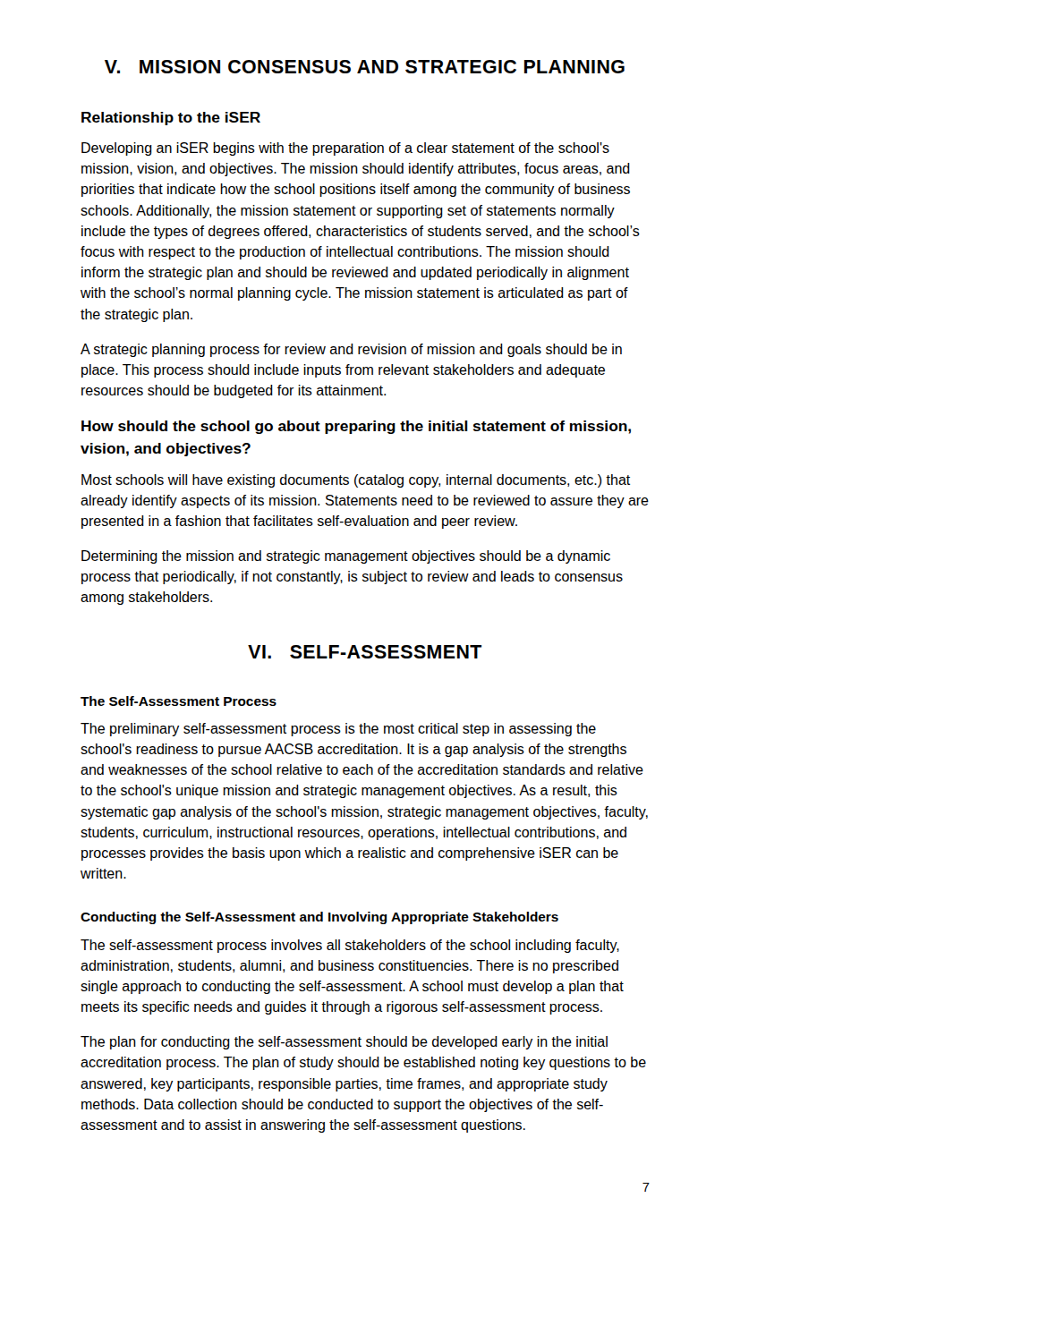V. MISSION CONSENSUS AND STRATEGIC PLANNING
Relationship to the iSER
Developing an iSER begins with the preparation of a clear statement of the school's mission, vision, and objectives. The mission should identify attributes, focus areas, and priorities that indicate how the school positions itself among the community of business schools. Additionally, the mission statement or supporting set of statements normally include the types of degrees offered, characteristics of students served, and the school’s focus with respect to the production of intellectual contributions. The mission should inform the strategic plan and should be reviewed and updated periodically in alignment with the school’s normal planning cycle. The mission statement is articulated as part of the strategic plan.
A strategic planning process for review and revision of mission and goals should be in place. This process should include inputs from relevant stakeholders and adequate resources should be budgeted for its attainment.
How should the school go about preparing the initial statement of mission, vision, and objectives?
Most schools will have existing documents (catalog copy, internal documents, etc.) that already identify aspects of its mission. Statements need to be reviewed to assure they are presented in a fashion that facilitates self-evaluation and peer review.
Determining the mission and strategic management objectives should be a dynamic process that periodically, if not constantly, is subject to review and leads to consensus among stakeholders.
VI. SELF-ASSESSMENT
The Self-Assessment Process
The preliminary self-assessment process is the most critical step in assessing the school's readiness to pursue AACSB accreditation. It is a gap analysis of the strengths and weaknesses of the school relative to each of the accreditation standards and relative to the school's unique mission and strategic management objectives. As a result, this systematic gap analysis of the school's mission, strategic management objectives, faculty, students, curriculum, instructional resources, operations, intellectual contributions, and processes provides the basis upon which a realistic and comprehensive iSER can be written.
Conducting the Self-Assessment and Involving Appropriate Stakeholders
The self-assessment process involves all stakeholders of the school including faculty, administration, students, alumni, and business constituencies. There is no prescribed single approach to conducting the self-assessment. A school must develop a plan that meets its specific needs and guides it through a rigorous self-assessment process.
The plan for conducting the self-assessment should be developed early in the initial accreditation process. The plan of study should be established noting key questions to be answered, key participants, responsible parties, time frames, and appropriate study methods. Data collection should be conducted to support the objectives of the self-assessment and to assist in answering the self-assessment questions.
7